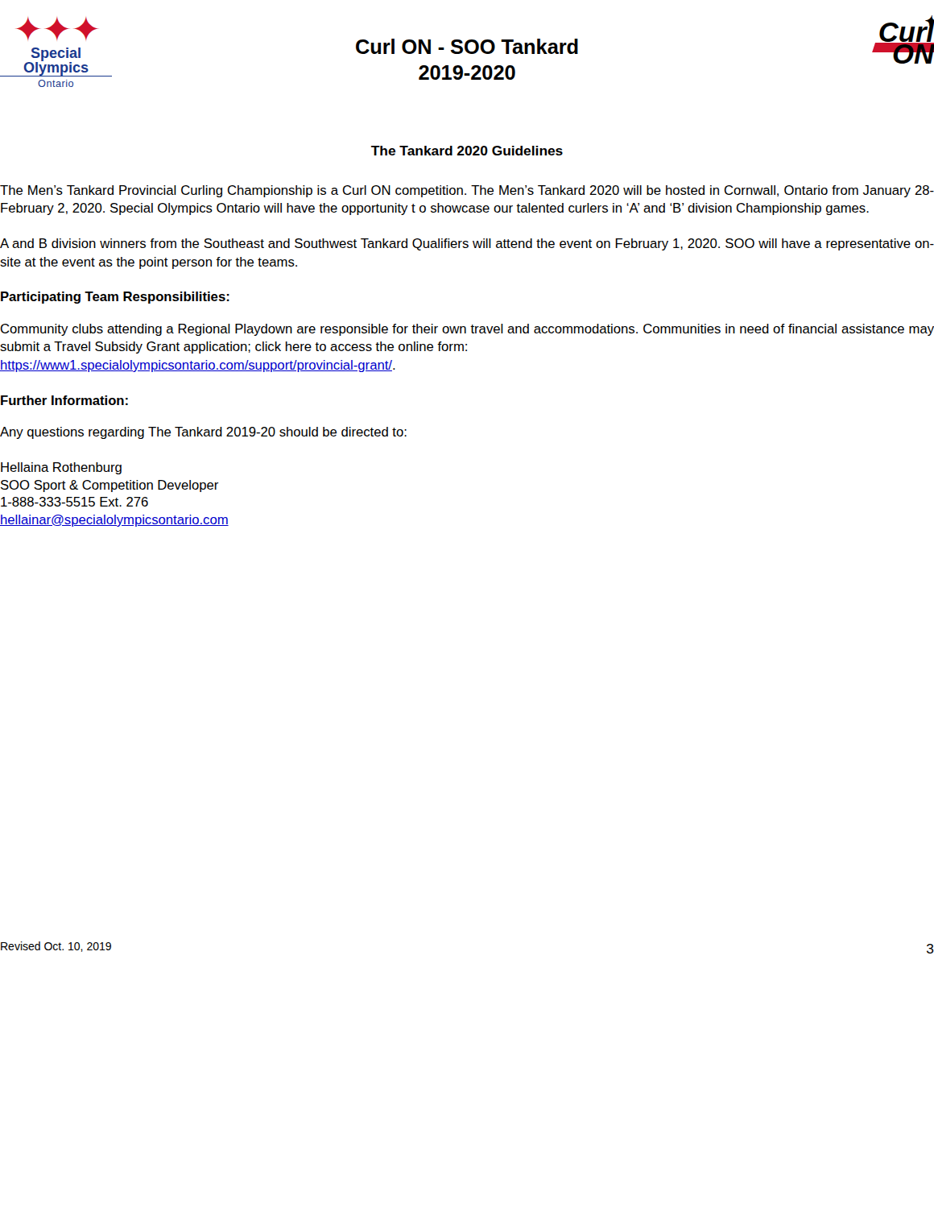✦✦✦
Special
Olympics
Ontario
Curl ON - SOO Tankard
2019-2020
✦ Curl ON
The Tankard 2020 Guidelines
The Men’s Tankard Provincial Curling Championship is a Curl ON competition. The Men’s Tankard 2020 will be hosted in Cornwall, Ontario from January 28- February 2, 2020. Special Olympics Ontario will have the opportunity t o showcase our talented curlers in ‘A’ and ‘B’ division Championship games.
A and B division winners from the Southeast and Southwest Tankard Qualifiers will attend the event on February 1, 2020. SOO will have a representative on-site at the event as the point person for the teams.
Participating Team Responsibilities:
Community clubs attending a Regional Playdown are responsible for their own travel and accommodations. Communities in need of financial assistance may submit a Travel Subsidy Grant application; click here to access the online form:
https://www1.specialolympicsontario.com/support/provincial-grant/.
Further Information:
Any questions regarding The Tankard 2019-20 should be directed to:
Hellaina Rothenburg
SOO Sport & Competition Developer
1-888-333-5515 Ext. 276
hellainar@specialolympicsontario.com
Revised Oct. 10, 2019 3